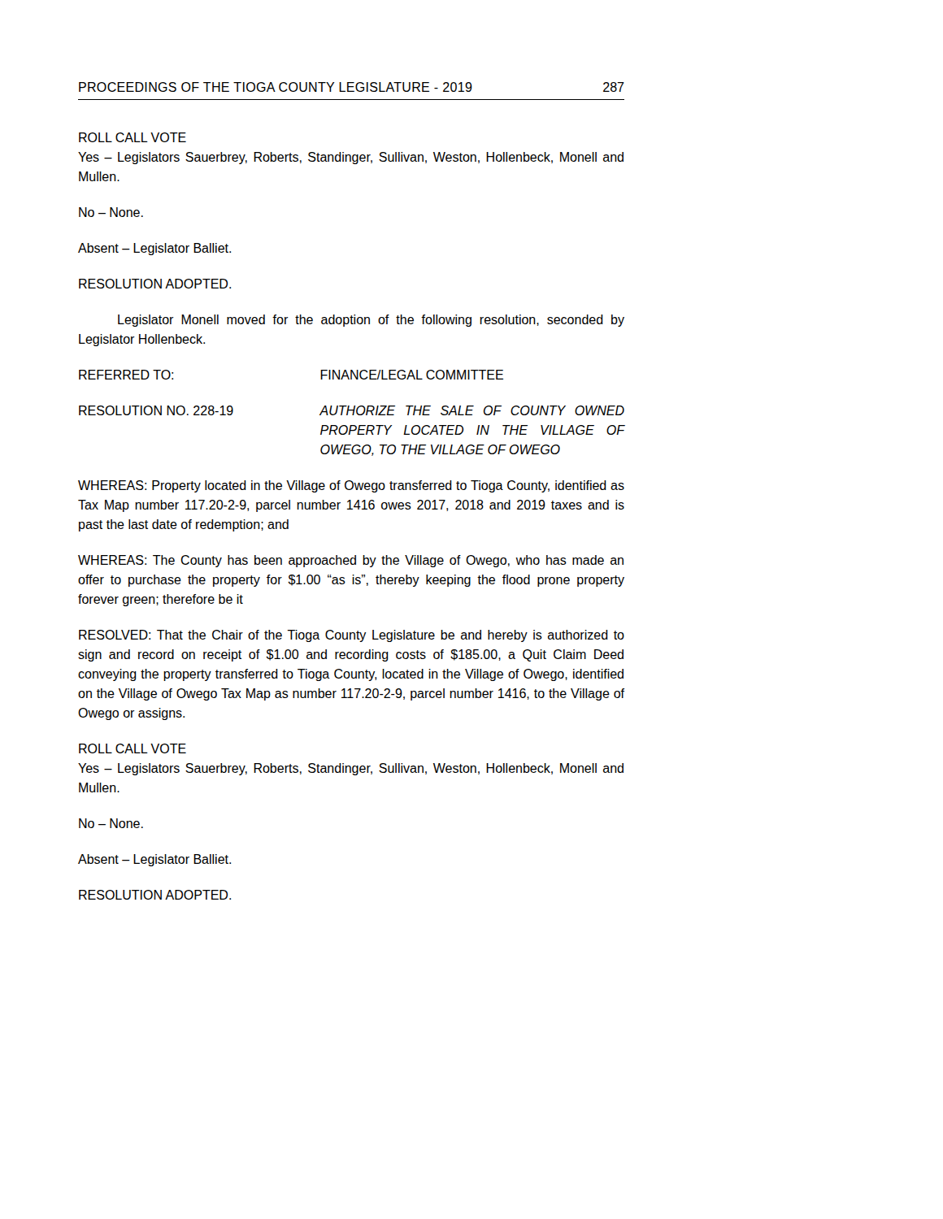PROCEEDINGS OF THE TIOGA COUNTY LEGISLATURE - 2019 287
ROLL CALL VOTE
Yes – Legislators Sauerbrey, Roberts, Standinger, Sullivan, Weston, Hollenbeck, Monell and Mullen.
No – None.
Absent – Legislator Balliet.
RESOLUTION ADOPTED.
Legislator Monell moved for the adoption of the following resolution, seconded by Legislator Hollenbeck.
REFERRED TO:
FINANCE/LEGAL COMMITTEE
RESOLUTION NO. 228-19
AUTHORIZE THE SALE OF COUNTY OWNED PROPERTY LOCATED IN THE VILLAGE OF OWEGO, TO THE VILLAGE OF OWEGO
WHEREAS: Property located in the Village of Owego transferred to Tioga County, identified as Tax Map number 117.20-2-9, parcel number 1416 owes 2017, 2018 and 2019 taxes and is past the last date of redemption; and
WHEREAS: The County has been approached by the Village of Owego, who has made an offer to purchase the property for $1.00 “as is”, thereby keeping the flood prone property forever green; therefore be it
RESOLVED: That the Chair of the Tioga County Legislature be and hereby is authorized to sign and record on receipt of $1.00 and recording costs of $185.00, a Quit Claim Deed conveying the property transferred to Tioga County, located in the Village of Owego, identified on the Village of Owego Tax Map as number 117.20-2-9, parcel number 1416, to the Village of Owego or assigns.
ROLL CALL VOTE
Yes – Legislators Sauerbrey, Roberts, Standinger, Sullivan, Weston, Hollenbeck, Monell and Mullen.
No – None.
Absent – Legislator Balliet.
RESOLUTION ADOPTED.